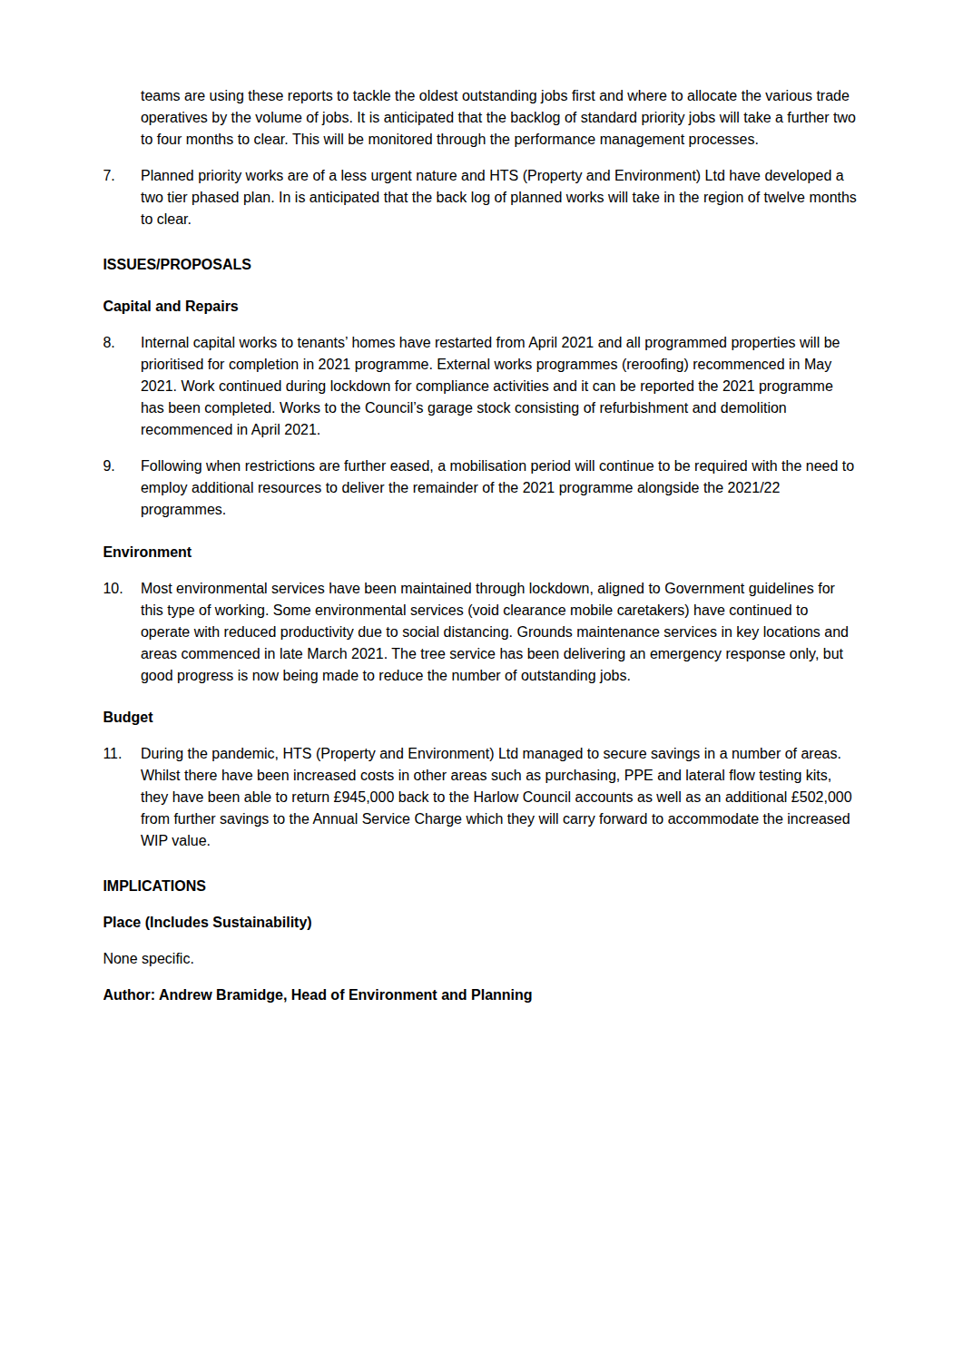teams are using these reports to tackle the oldest outstanding jobs first and where to allocate the various trade operatives by the volume of jobs. It is anticipated that the backlog of standard priority jobs will take a further two to four months to clear. This will be monitored through the performance management processes.
7. Planned priority works are of a less urgent nature and HTS (Property and Environment) Ltd have developed a two tier phased plan. In is anticipated that the back log of planned works will take in the region of twelve months to clear.
ISSUES/PROPOSALS
Capital and Repairs
8. Internal capital works to tenants’ homes have restarted from April 2021 and all programmed properties will be prioritised for completion in 2021 programme. External works programmes (reroofing) recommenced in May 2021. Work continued during lockdown for compliance activities and it can be reported the 2021 programme has been completed. Works to the Council’s garage stock consisting of refurbishment and demolition recommenced in April 2021.
9. Following when restrictions are further eased, a mobilisation period will continue to be required with the need to employ additional resources to deliver the remainder of the 2021 programme alongside the 2021/22 programmes.
Environment
10. Most environmental services have been maintained through lockdown, aligned to Government guidelines for this type of working. Some environmental services (void clearance mobile caretakers) have continued to operate with reduced productivity due to social distancing. Grounds maintenance services in key locations and areas commenced in late March 2021. The tree service has been delivering an emergency response only, but good progress is now being made to reduce the number of outstanding jobs.
Budget
11. During the pandemic, HTS (Property and Environment) Ltd managed to secure savings in a number of areas. Whilst there have been increased costs in other areas such as purchasing, PPE and lateral flow testing kits, they have been able to return £945,000 back to the Harlow Council accounts as well as an additional £502,000 from further savings to the Annual Service Charge which they will carry forward to accommodate the increased WIP value.
IMPLICATIONS
Place (Includes Sustainability)
None specific.
Author: Andrew Bramidge, Head of Environment and Planning